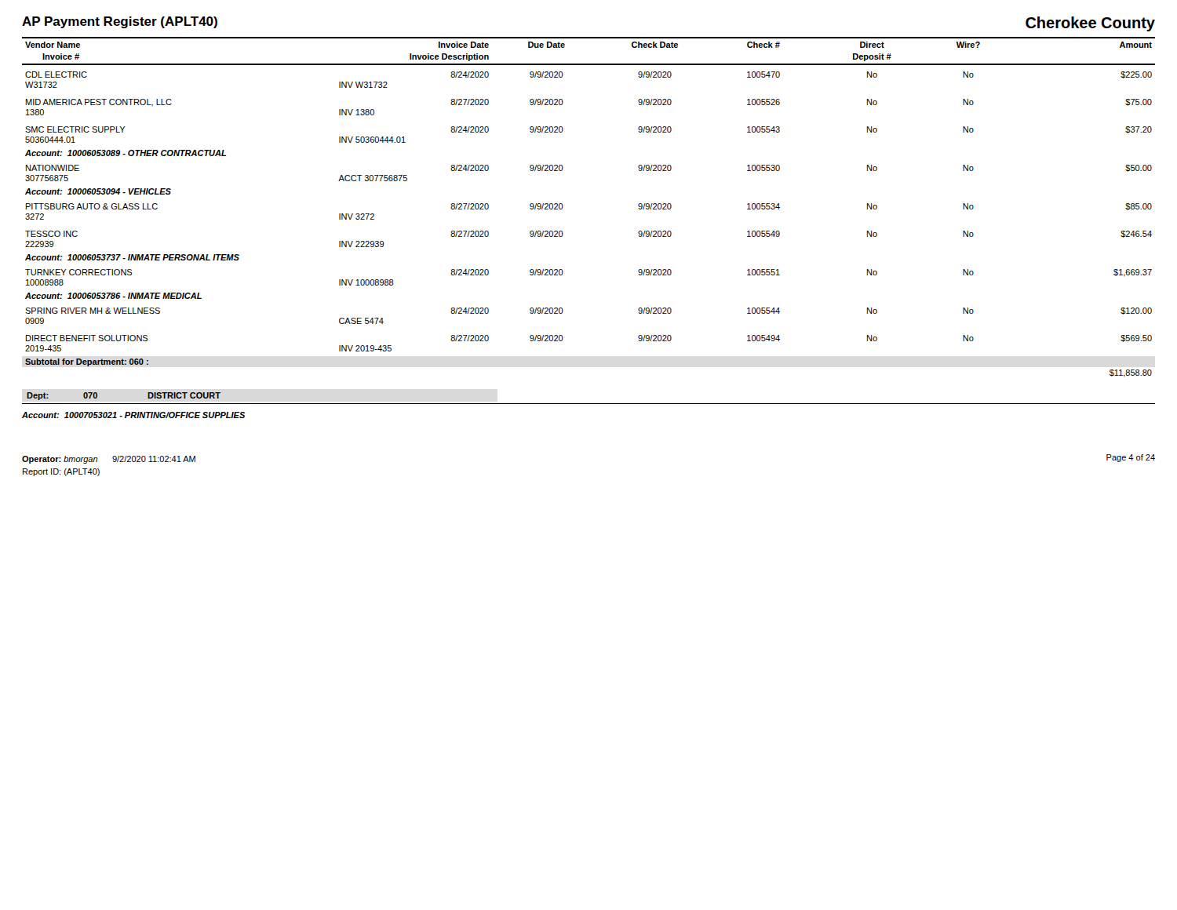AP Payment Register (APLT40)
Cherokee County
| Vendor Name Invoice # | Invoice Date Invoice Description | Due Date | Check Date | Check # | Direct Deposit # | Wire? | Amount |
| --- | --- | --- | --- | --- | --- | --- | --- |
| CDL ELECTRIC | 8/24/2020 | 9/9/2020 | 9/9/2020 | 1005470 | No | No | $225.00 |
| W31732 | INV W31732 | |
| MID AMERICA PEST CONTROL, LLC | 8/27/2020 | 9/9/2020 | 9/9/2020 | 1005526 | No | No | $75.00 |
| 1380 | INV 1380 | |
| SMC ELECTRIC SUPPLY | 8/24/2020 | 9/9/2020 | 9/9/2020 | 1005543 | No | No | $37.20 |
| 50360444.01 | INV 50360444.01 | |
| Account: 10006053089 - OTHER CONTRACTUAL |
| NATIONWIDE | 8/24/2020 | 9/9/2020 | 9/9/2020 | 1005530 | No | No | $50.00 |
| 307756875 | ACCT 307756875 | |
| Account: 10006053094 - VEHICLES |
| PITTSBURG AUTO & GLASS LLC | 8/27/2020 | 9/9/2020 | 9/9/2020 | 1005534 | No | No | $85.00 |
| 3272 | INV 3272 | |
| TESSCO INC | 8/27/2020 | 9/9/2020 | 9/9/2020 | 1005549 | No | No | $246.54 |
| 222939 | INV 222939 | |
| Account: 10006053737 - INMATE PERSONAL ITEMS |
| TURNKEY CORRECTIONS | 8/24/2020 | 9/9/2020 | 9/9/2020 | 1005551 | No | No | $1,669.37 |
| 10008988 | INV 10008988 | |
| Account: 10006053786 - INMATE MEDICAL |
| SPRING RIVER MH & WELLNESS | 8/24/2020 | 9/9/2020 | 9/9/2020 | 1005544 | No | No | $120.00 |
| 0909 | CASE 5474 | |
| DIRECT BENEFIT SOLUTIONS | 8/27/2020 | 9/9/2020 | 9/9/2020 | 1005494 | No | No | $569.50 |
| 2019-435 | INV 2019-435 | |
| Subtotal for Department: 060 : |
| | $11,858.80 |
Dept:
070
DISTRICT COURT
Account: 10007053021 - PRINTING/OFFICE SUPPLIES
Operator: bmorgan 9/2/2020 11:02:41 AM
Report ID: (APLT40)
Page 4 of 24